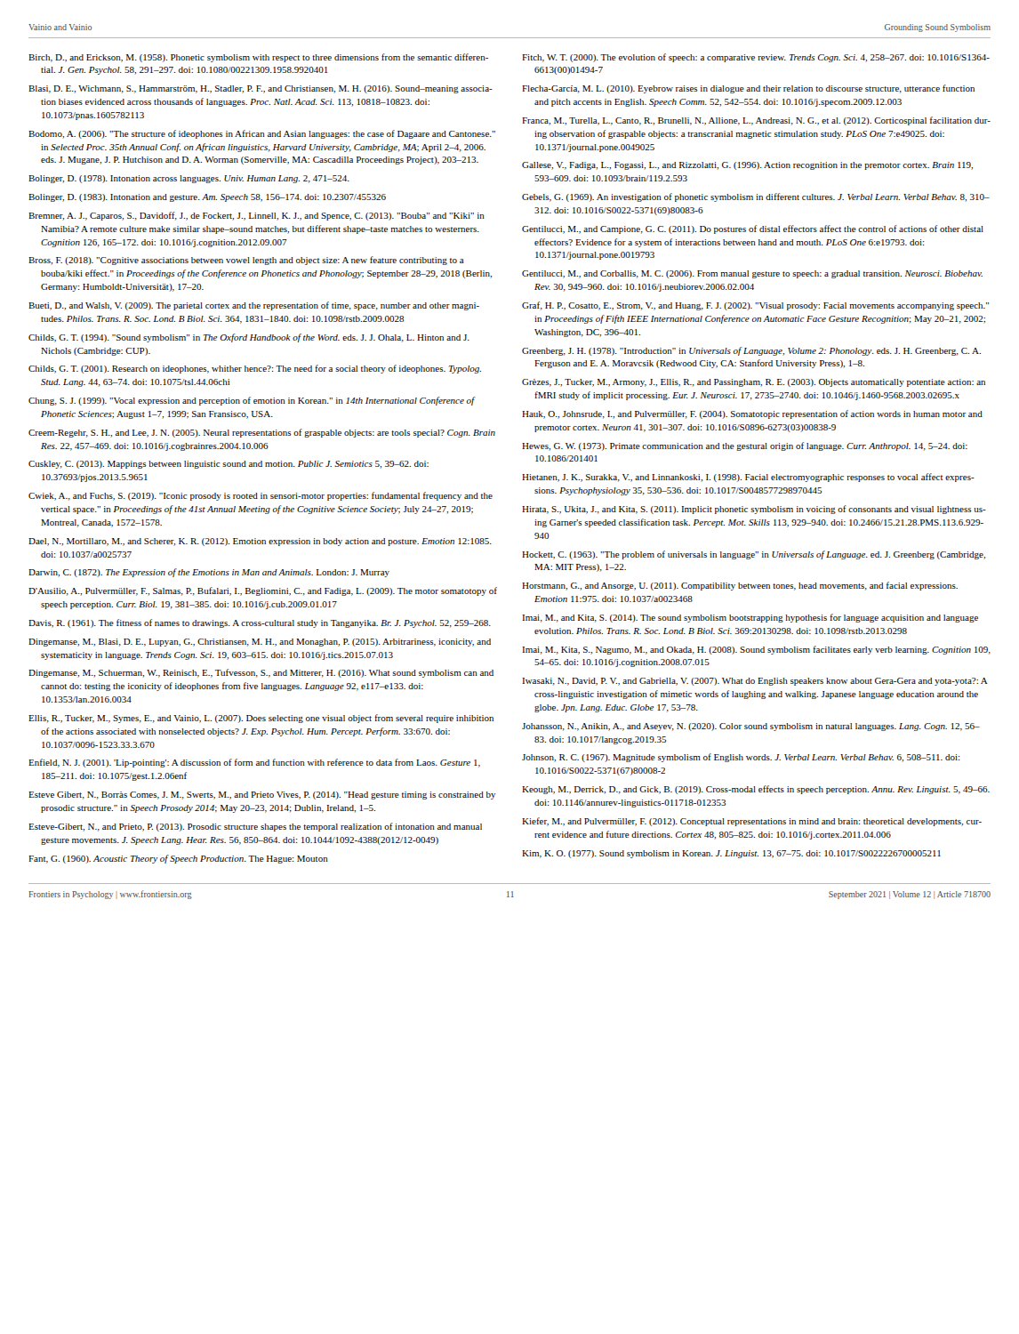Vainio and Vainio Grounding Sound Symbolism
Birch, D., and Erickson, M. (1958). Phonetic symbolism with respect to three dimensions from the semantic differential. J. Gen. Psychol. 58, 291–297. doi: 10.1080/00221309.1958.9920401
Blasi, D. E., Wichmann, S., Hammarström, H., Stadler, P. F., and Christiansen, M. H. (2016). Sound–meaning association biases evidenced across thousands of languages. Proc. Natl. Acad. Sci. 113, 10818–10823. doi: 10.1073/pnas.1605782113
Bodomo, A. (2006). "The structure of ideophones in African and Asian languages: the case of Dagaare and Cantonese." in Selected Proc. 35th Annual Conf. on African linguistics, Harvard University, Cambridge, MA; April 2–4, 2006. eds. J. Mugane, J. P. Hutchison and D. A. Worman (Somerville, MA: Cascadilla Proceedings Project), 203–213.
Bolinger, D. (1978). Intonation across languages. Univ. Human Lang. 2, 471–524.
Bolinger, D. (1983). Intonation and gesture. Am. Speech 58, 156–174. doi: 10.2307/455326
Bremner, A. J., Caparos, S., Davidoff, J., de Fockert, J., Linnell, K. J., and Spence, C. (2013). "Bouba" and "Kiki" in Namibia? A remote culture make similar shape–sound matches, but different shape–taste matches to westerners. Cognition 126, 165–172. doi: 10.1016/j.cognition.2012.09.007
Bross, F. (2018). "Cognitive associations between vowel length and object size: A new feature contributing to a bouba/kiki effect." in Proceedings of the Conference on Phonetics and Phonology; September 28–29, 2018 (Berlin, Germany: Humboldt-Universität), 17–20.
Bueti, D., and Walsh, V. (2009). The parietal cortex and the representation of time, space, number and other magnitudes. Philos. Trans. R. Soc. Lond. B Biol. Sci. 364, 1831–1840. doi: 10.1098/rstb.2009.0028
Childs, G. T. (1994). "Sound symbolism" in The Oxford Handbook of the Word. eds. J. J. Ohala, L. Hinton and J. Nichols (Cambridge: CUP).
Childs, G. T. (2001). Research on ideophones, whither hence?: The need for a social theory of ideophones. Typolog. Stud. Lang. 44, 63–74. doi: 10.1075/tsl.44.06chi
Chung, S. J. (1999). "Vocal expression and perception of emotion in Korean." in 14th International Conference of Phonetic Sciences; August 1–7, 1999; San Fransisco, USA.
Creem-Regehr, S. H., and Lee, J. N. (2005). Neural representations of graspable objects: are tools special? Cogn. Brain Res. 22, 457–469. doi: 10.1016/j.cogbrainres.2004.10.006
Cuskley, C. (2013). Mappings between linguistic sound and motion. Public J. Semiotics 5, 39–62. doi: 10.37693/pjos.2013.5.9651
Cwiek, A., and Fuchs, S. (2019). "Iconic prosody is rooted in sensori-motor properties: fundamental frequency and the vertical space." in Proceedings of the 41st Annual Meeting of the Cognitive Science Society; July 24–27, 2019; Montreal, Canada, 1572–1578.
Dael, N., Mortillaro, M., and Scherer, K. R. (2012). Emotion expression in body action and posture. Emotion 12:1085. doi: 10.1037/a0025737
Darwin, C. (1872). The Expression of the Emotions in Man and Animals. London: J. Murray
D'Ausilio, A., Pulvermüller, F., Salmas, P., Bufalari, I., Begliomini, C., and Fadiga, L. (2009). The motor somatotopy of speech perception. Curr. Biol. 19, 381–385. doi: 10.1016/j.cub.2009.01.017
Davis, R. (1961). The fitness of names to drawings. A cross-cultural study in Tanganyika. Br. J. Psychol. 52, 259–268.
Dingemanse, M., Blasi, D. E., Lupyan, G., Christiansen, M. H., and Monaghan, P. (2015). Arbitrariness, iconicity, and systematicity in language. Trends Cogn. Sci. 19, 603–615. doi: 10.1016/j.tics.2015.07.013
Dingemanse, M., Schuerman, W., Reinisch, E., Tufvesson, S., and Mitterer, H. (2016). What sound symbolism can and cannot do: testing the iconicity of ideophones from five languages. Language 92, e117–e133. doi: 10.1353/lan.2016.0034
Ellis, R., Tucker, M., Symes, E., and Vainio, L. (2007). Does selecting one visual object from several require inhibition of the actions associated with nonselected objects? J. Exp. Psychol. Hum. Percept. Perform. 33:670. doi: 10.1037/0096-1523.33.3.670
Enfield, N. J. (2001). 'Lip-pointing': A discussion of form and function with reference to data from Laos. Gesture 1, 185–211. doi: 10.1075/gest.1.2.06enf
Esteve Gibert, N., Borràs Comes, J. M., Swerts, M., and Prieto Vives, P. (2014). "Head gesture timing is constrained by prosodic structure." in Speech Prosody 2014; May 20–23, 2014; Dublin, Ireland, 1–5.
Esteve-Gibert, N., and Prieto, P. (2013). Prosodic structure shapes the temporal realization of intonation and manual gesture movements. J. Speech Lang. Hear. Res. 56, 850–864. doi: 10.1044/1092-4388(2012/12-0049)
Fant, G. (1960). Acoustic Theory of Speech Production. The Hague: Mouton
Fitch, W. T. (2000). The evolution of speech: a comparative review. Trends Cogn. Sci. 4, 258–267. doi: 10.1016/S1364-6613(00)01494-7
Flecha-García, M. L. (2010). Eyebrow raises in dialogue and their relation to discourse structure, utterance function and pitch accents in English. Speech Comm. 52, 542–554. doi: 10.1016/j.specom.2009.12.003
Franca, M., Turella, L., Canto, R., Brunelli, N., Allione, L., Andreasi, N. G., et al. (2012). Corticospinal facilitation during observation of graspable objects: a transcranial magnetic stimulation study. PLoS One 7:e49025. doi: 10.1371/journal.pone.0049025
Gallese, V., Fadiga, L., Fogassi, L., and Rizzolatti, G. (1996). Action recognition in the premotor cortex. Brain 119, 593–609. doi: 10.1093/brain/119.2.593
Gebels, G. (1969). An investigation of phonetic symbolism in different cultures. J. Verbal Learn. Verbal Behav. 8, 310–312. doi: 10.1016/S0022-5371(69)80083-6
Gentilucci, M., and Campione, G. C. (2011). Do postures of distal effectors affect the control of actions of other distal effectors? Evidence for a system of interactions between hand and mouth. PLoS One 6:e19793. doi: 10.1371/journal.pone.0019793
Gentilucci, M., and Corballis, M. C. (2006). From manual gesture to speech: a gradual transition. Neurosci. Biobehav. Rev. 30, 949–960. doi: 10.1016/j.neubiorev.2006.02.004
Graf, H. P., Cosatto, E., Strom, V., and Huang, F. J. (2002). "Visual prosody: Facial movements accompanying speech." in Proceedings of Fifth IEEE International Conference on Automatic Face Gesture Recognition; May 20–21, 2002; Washington, DC, 396–401.
Greenberg, J. H. (1978). "Introduction" in Universals of Language, Volume 2: Phonology. eds. J. H. Greenberg, C. A. Ferguson and E. A. Moravcsik (Redwood City, CA: Stanford University Press), 1–8.
Grèzes, J., Tucker, M., Armony, J., Ellis, R., and Passingham, R. E. (2003). Objects automatically potentiate action: an fMRI study of implicit processing. Eur. J. Neurosci. 17, 2735–2740. doi: 10.1046/j.1460-9568.2003.02695.x
Hauk, O., Johnsrude, I., and Pulvermüller, F. (2004). Somatotopic representation of action words in human motor and premotor cortex. Neuron 41, 301–307. doi: 10.1016/S0896-6273(03)00838-9
Hewes, G. W. (1973). Primate communication and the gestural origin of language. Curr. Anthropol. 14, 5–24. doi: 10.1086/201401
Hietanen, J. K., Surakka, V., and Linnankoski, I. (1998). Facial electromyographic responses to vocal affect expressions. Psychophysiology 35, 530–536. doi: 10.1017/S0048577298970445
Hirata, S., Ukita, J., and Kita, S. (2011). Implicit phonetic symbolism in voicing of consonants and visual lightness using Garner's speeded classification task. Percept. Mot. Skills 113, 929–940. doi: 10.2466/15.21.28.PMS.113.6.929-940
Hockett, C. (1963). "The problem of universals in language" in Universals of Language. ed. J. Greenberg (Cambridge, MA: MIT Press), 1–22.
Horstmann, G., and Ansorge, U. (2011). Compatibility between tones, head movements, and facial expressions. Emotion 11:975. doi: 10.1037/a0023468
Imai, M., and Kita, S. (2014). The sound symbolism bootstrapping hypothesis for language acquisition and language evolution. Philos. Trans. R. Soc. Lond. B Biol. Sci. 369:20130298. doi: 10.1098/rstb.2013.0298
Imai, M., Kita, S., Nagumo, M., and Okada, H. (2008). Sound symbolism facilitates early verb learning. Cognition 109, 54–65. doi: 10.1016/j.cognition.2008.07.015
Iwasaki, N., David, P. V., and Gabriella, V. (2007). What do English speakers know about Gera-Gera and yota-yota?: A cross-linguistic investigation of mimetic words of laughing and walking. Japanese language education around the globe. Jpn. Lang. Educ. Globe 17, 53–78.
Johansson, N., Anikin, A., and Aseyev, N. (2020). Color sound symbolism in natural languages. Lang. Cogn. 12, 56–83. doi: 10.1017/langcog.2019.35
Johnson, R. C. (1967). Magnitude symbolism of English words. J. Verbal Learn. Verbal Behav. 6, 508–511. doi: 10.1016/S0022-5371(67)80008-2
Keough, M., Derrick, D., and Gick, B. (2019). Cross-modal effects in speech perception. Annu. Rev. Linguist. 5, 49–66. doi: 10.1146/annurev-linguistics-011718-012353
Kiefer, M., and Pulvermüller, F. (2012). Conceptual representations in mind and brain: theoretical developments, current evidence and future directions. Cortex 48, 805–825. doi: 10.1016/j.cortex.2011.04.006
Kim, K. O. (1977). Sound symbolism in Korean. J. Linguist. 13, 67–75. doi: 10.1017/S0022226700005211
Frontiers in Psychology | www.frontiersin.org 11 September 2021 | Volume 12 | Article 718700